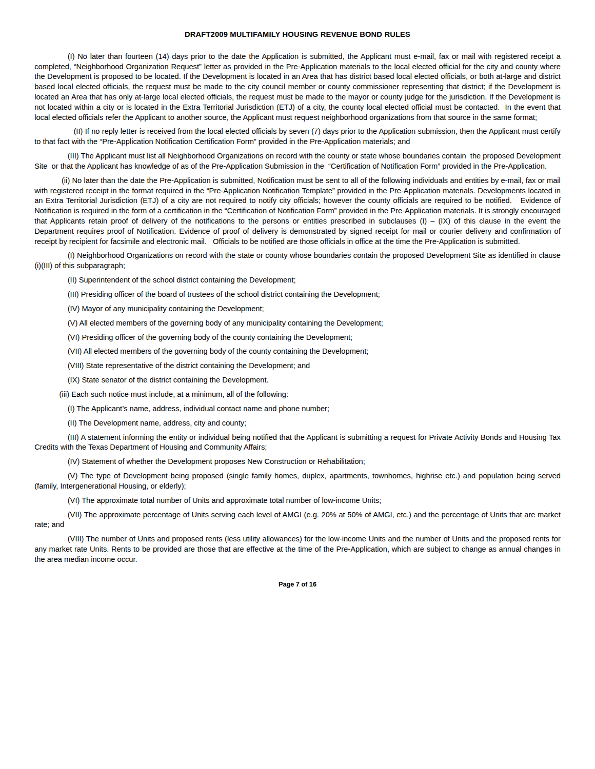DRAFT2009 MULTIFAMILY HOUSING REVENUE BOND RULES
(I) No later than fourteen (14) days prior to the date the Application is submitted, the Applicant must e-mail, fax or mail with registered receipt a completed, “Neighborhood Organization Request” letter as provided in the Pre-Application materials to the local elected official for the city and county where the Development is proposed to be located. If the Development is located in an Area that has district based local elected officials, or both at-large and district based local elected officials, the request must be made to the city council member or county commissioner representing that district; if the Development is located an Area that has only at-large local elected officials, the request must be made to the mayor or county judge for the jurisdiction. If the Development is not located within a city or is located in the Extra Territorial Jurisdiction (ETJ) of a city, the county local elected official must be contacted. In the event that local elected officials refer the Applicant to another source, the Applicant must request neighborhood organizations from that source in the same format;
(II) If no reply letter is received from the local elected officials by seven (7) days prior to the Application submission, then the Applicant must certify to that fact with the “Pre-Application Notification Certification Form” provided in the Pre-Application materials; and
(III) The Applicant must list all Neighborhood Organizations on record with the county or state whose boundaries contain the proposed Development Site or that the Applicant has knowledge of as of the Pre-Application Submission in the “Certification of Notification Form” provided in the Pre-Application.
(ii) No later than the date the Pre-Application is submitted, Notification must be sent to all of the following individuals and entities by e-mail, fax or mail with registered receipt in the format required in the “Pre-Application Notification Template” provided in the Pre-Application materials. Developments located in an Extra Territorial Jurisdiction (ETJ) of a city are not required to notify city officials; however the county officials are required to be notified. Evidence of Notification is required in the form of a certification in the “Certification of Notification Form” provided in the Pre-Application materials. It is strongly encouraged that Applicants retain proof of delivery of the notifications to the persons or entities prescribed in subclauses (I) – (IX) of this clause in the event the Department requires proof of Notification. Evidence of proof of delivery is demonstrated by signed receipt for mail or courier delivery and confirmation of receipt by recipient for facsimile and electronic mail. Officials to be notified are those officials in office at the time the Pre-Application is submitted.
(I) Neighborhood Organizations on record with the state or county whose boundaries contain the proposed Development Site as identified in clause (i)(III) of this subparagraph;
(II) Superintendent of the school district containing the Development;
(III) Presiding officer of the board of trustees of the school district containing the Development;
(IV) Mayor of any municipality containing the Development;
(V) All elected members of the governing body of any municipality containing the Development;
(VI) Presiding officer of the governing body of the county containing the Development;
(VII) All elected members of the governing body of the county containing the Development;
(VIII) State representative of the district containing the Development; and
(IX) State senator of the district containing the Development.
(iii) Each such notice must include, at a minimum, all of the following:
(I) The Applicant’s name, address, individual contact name and phone number;
(II) The Development name, address, city and county;
(III) A statement informing the entity or individual being notified that the Applicant is submitting a request for Private Activity Bonds and Housing Tax Credits with the Texas Department of Housing and Community Affairs;
(IV) Statement of whether the Development proposes New Construction or Rehabilitation;
(V) The type of Development being proposed (single family homes, duplex, apartments, townhomes, highrise etc.) and population being served (family, Intergenerational Housing, or elderly);
(VI) The approximate total number of Units and approximate total number of low-income Units;
(VII) The approximate percentage of Units serving each level of AMGI (e.g. 20% at 50% of AMGI, etc.) and the percentage of Units that are market rate; and
(VIII) The number of Units and proposed rents (less utility allowances) for the low-income Units and the number of Units and the proposed rents for any market rate Units. Rents to be provided are those that are effective at the time of the Pre-Application, which are subject to change as annual changes in the area median income occur.
Page 7 of 16